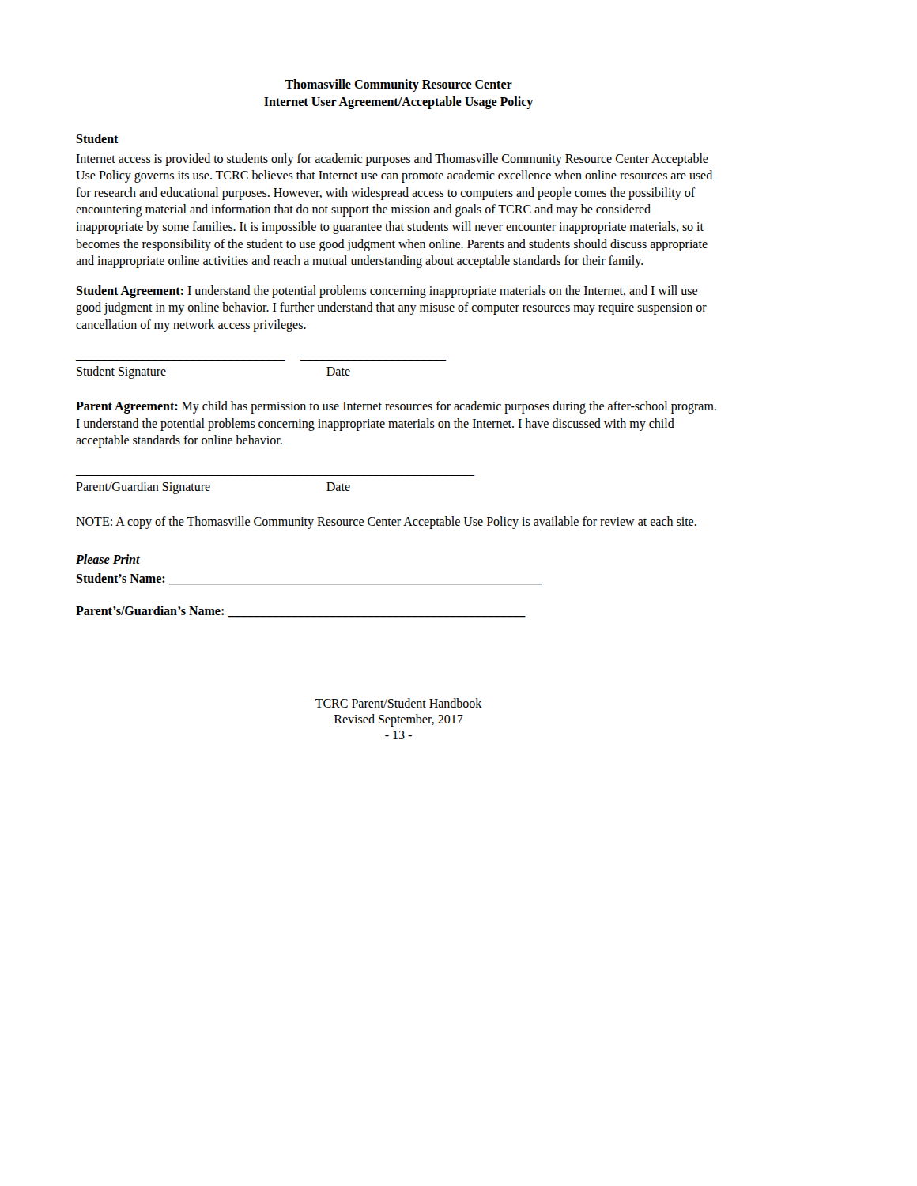Thomasville Community Resource Center Internet User Agreement/Acceptable Usage Policy
Student
Internet access is provided to students only for academic purposes and Thomasville Community Resource Center Acceptable Use Policy governs its use. TCRC believes that Internet use can promote academic excellence when online resources are used for research and educational purposes. However, with widespread access to computers and people comes the possibility of encountering material and information that do not support the mission and goals of TCRC and may be considered inappropriate by some families. It is impossible to guarantee that students will never encounter inappropriate materials, so it becomes the responsibility of the student to use good judgment when online. Parents and students should discuss appropriate and inappropriate online activities and reach a mutual understanding about acceptable standards for their family.
Student Agreement: I understand the potential problems concerning inappropriate materials on the Internet, and I will use good judgment in my online behavior. I further understand that any misuse of computer resources may require suspension or cancellation of my network access privileges.
_________________________________ _______________________
Student Signature Date
Parent Agreement: My child has permission to use Internet resources for academic purposes during the after-school program. I understand the potential problems concerning inappropriate materials on the Internet. I have discussed with my child acceptable standards for online behavior.
_______________________________________________________________
Parent/Guardian Signature Date
NOTE: A copy of the Thomasville Community Resource Center Acceptable Use Policy is available for review at each site.
Please Print
Student’s Name: ___________________________________________________________
Parent’s/Guardian’s Name: _______________________________________________
TCRC Parent/Student Handbook
Revised September, 2017
- 13 -